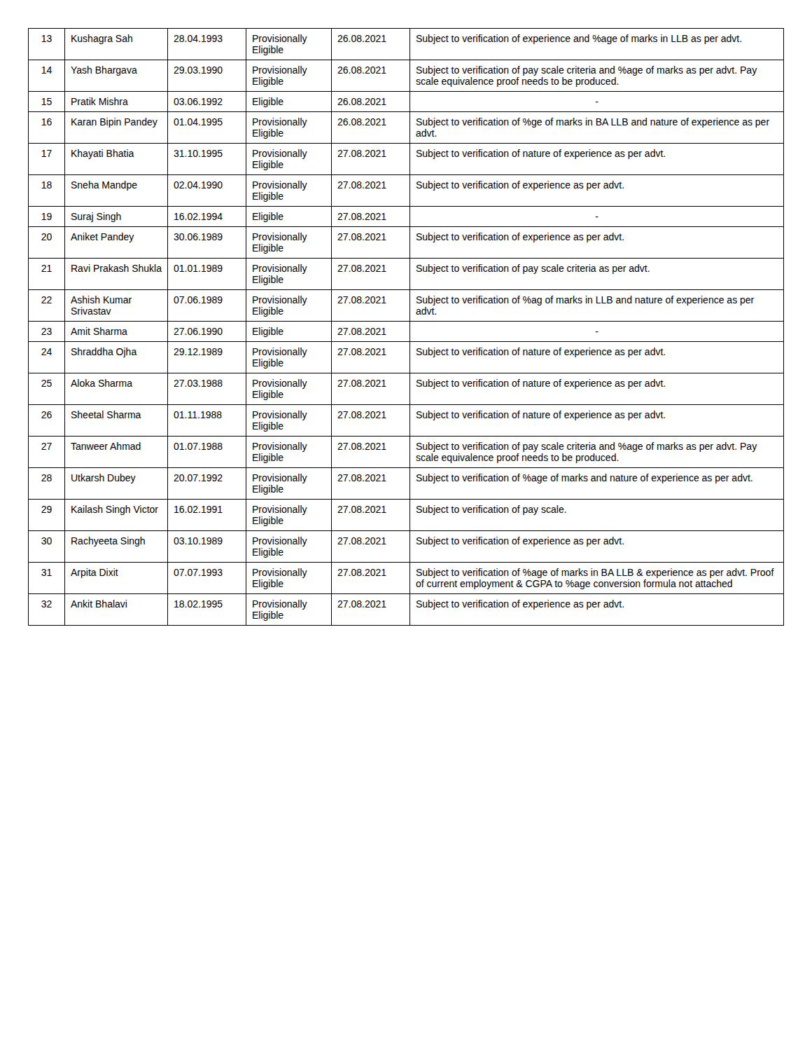| 13 | Kushagra Sah | 28.04.1993 | Provisionally Eligible | 26.08.2021 | Subject to verification of experience and %age of marks in LLB as per advt. |
| 14 | Yash Bhargava | 29.03.1990 | Provisionally Eligible | 26.08.2021 | Subject to verification of pay scale criteria and %age of marks as per advt. Pay scale equivalence proof needs to be produced. |
| 15 | Pratik Mishra | 03.06.1992 | Eligible | 26.08.2021 | - |
| 16 | Karan Bipin Pandey | 01.04.1995 | Provisionally Eligible | 26.08.2021 | Subject to verification of %ge of marks in BA LLB and nature of experience as per advt. |
| 17 | Khayati Bhatia | 31.10.1995 | Provisionally Eligible | 27.08.2021 | Subject to verification of nature of experience as per advt. |
| 18 | Sneha Mandpe | 02.04.1990 | Provisionally Eligible | 27.08.2021 | Subject to verification of experience as per advt. |
| 19 | Suraj Singh | 16.02.1994 | Eligible | 27.08.2021 | - |
| 20 | Aniket Pandey | 30.06.1989 | Provisionally Eligible | 27.08.2021 | Subject to verification of experience as per advt. |
| 21 | Ravi Prakash Shukla | 01.01.1989 | Provisionally Eligible | 27.08.2021 | Subject to verification of pay scale criteria as per advt. |
| 22 | Ashish Kumar Srivastav | 07.06.1989 | Provisionally Eligible | 27.08.2021 | Subject to verification of %ag of marks in LLB and nature of experience as per advt. |
| 23 | Amit Sharma | 27.06.1990 | Eligible | 27.08.2021 | - |
| 24 | Shraddha Ojha | 29.12.1989 | Provisionally Eligible | 27.08.2021 | Subject to verification of nature of experience as per advt. |
| 25 | Aloka Sharma | 27.03.1988 | Provisionally Eligible | 27.08.2021 | Subject to verification of nature of experience as per advt. |
| 26 | Sheetal Sharma | 01.11.1988 | Provisionally Eligible | 27.08.2021 | Subject to verification of nature of experience as per advt. |
| 27 | Tanweer Ahmad | 01.07.1988 | Provisionally Eligible | 27.08.2021 | Subject to verification of pay scale criteria and %age of marks as per advt. Pay scale equivalence proof needs to be produced. |
| 28 | Utkarsh Dubey | 20.07.1992 | Provisionally Eligible | 27.08.2021 | Subject to verification of %age of marks and nature of experience as per advt. |
| 29 | Kailash Singh Victor | 16.02.1991 | Provisionally Eligible | 27.08.2021 | Subject to verification of pay scale. |
| 30 | Rachyeeta Singh | 03.10.1989 | Provisionally Eligible | 27.08.2021 | Subject to verification of experience as per advt. |
| 31 | Arpita Dixit | 07.07.1993 | Provisionally Eligible | 27.08.2021 | Subject to verification of %age of marks in BA LLB & experience as per advt. Proof of current employment & CGPA to %age conversion formula not attached |
| 32 | Ankit Bhalavi | 18.02.1995 | Provisionally Eligible | 27.08.2021 | Subject to verification of experience as per advt. |